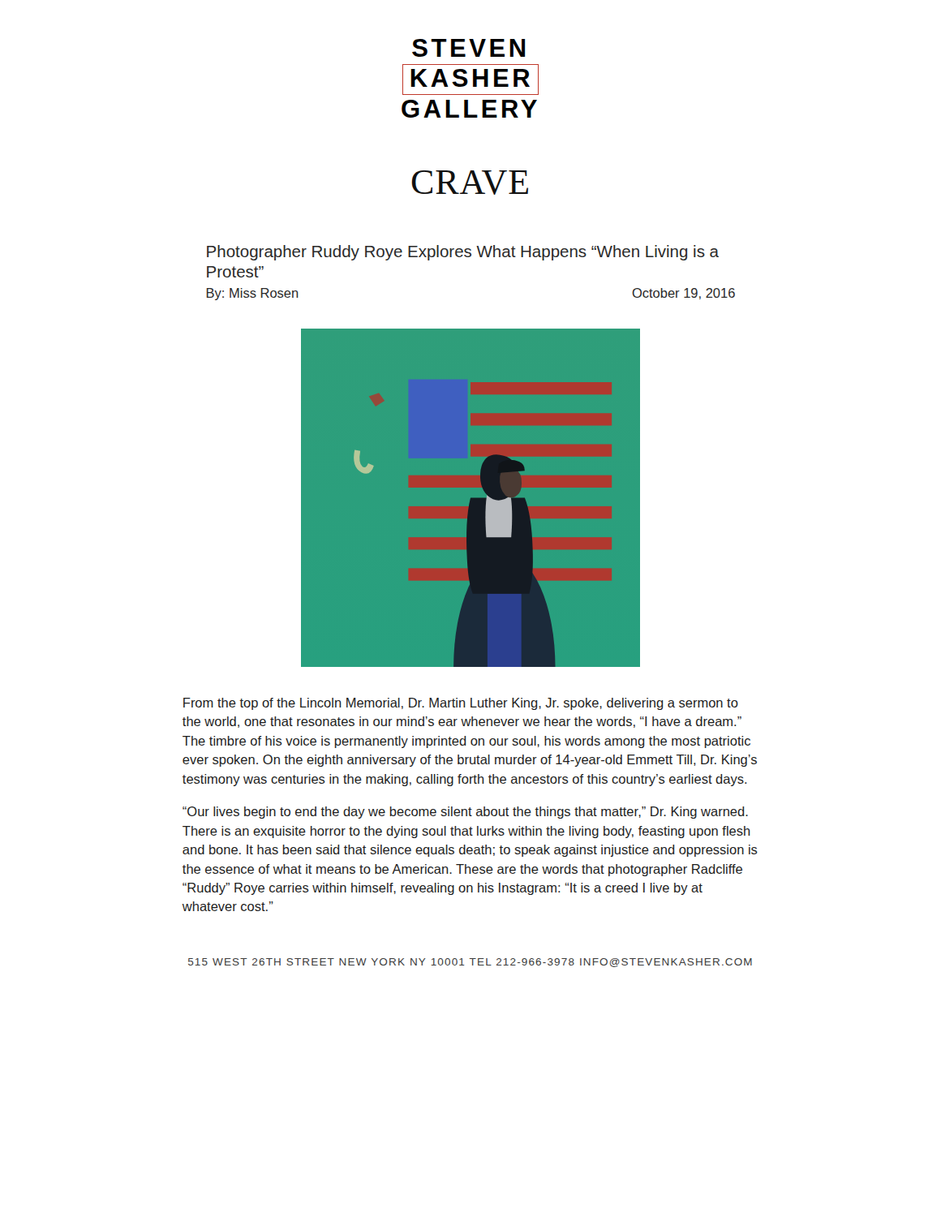Steven
Kasher
Gallery
CRAVE
Photographer Ruddy Roye Explores What Happens “When Living is a Protest”
By: Miss Rosen October 19, 2016
From the top of the Lincoln Memorial, Dr. Martin Luther King, Jr. spoke, delivering a sermon to the world, one that resonates in our mind’s ear whenever we hear the words, “I have a dream.” The timbre of his voice is permanently imprinted on our soul, his words among the most patriotic ever spoken. On the eighth anniversary of the brutal murder of 14-year-old Emmett Till, Dr. King’s testimony was centuries in the making, calling forth the ancestors of this country’s earliest days.
“Our lives begin to end the day we become silent about the things that matter,” Dr. King warned. There is an exquisite horror to the dying soul that lurks within the living body, feasting upon flesh and bone. It has been said that silence equals death; to speak against injustice and oppression is the essence of what it means to be American. These are the words that photographer Radcliffe “Ruddy” Roye carries within himself, revealing on his Instagram: “It is a creed I live by at whatever cost.”
515 WEST 26TH STREET NEW YORK NY 10001 TEL 212-966-3978 INFO@STEVENKASHER.COM